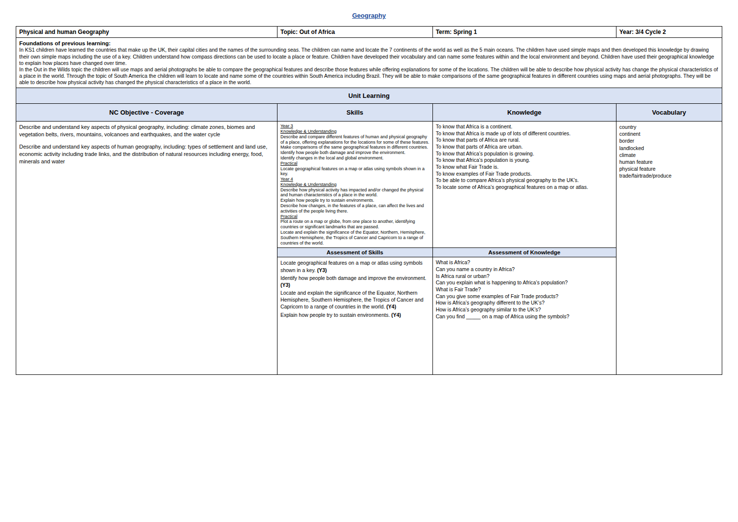Geography
| Physical and human Geography | Topic: Out of Africa | Term: Spring 1 | Year: 3/4 Cycle 2 |
| Foundations of previous learning: In KS1 children have learned the countries that make up the UK, their capital cities and the names of the surrounding seas. The children can name and locate the 7 continents of the world as well as the 5 main oceans. The children have used simple maps and then developed this knowledge by drawing their own simple maps including the use of a key. Children understand how compass directions can be used to locate a place or feature. Children have developed their vocabulary and can name some features within and the local environment and beyond. Children have used their geographical knowledge to explain how places have changed over time. In the Out in the Wilds topic the children will use maps and aerial photographs be able to compare the geographical features and describe those features while offering explanations for some of the locations. The children will be able to describe how physical activity has change the physical characteristics of a place in the world. Through the topic of South America the children will learn to locate and name some of the countries within South America including Brazil. They will be able to make comparisons of the same geographical features in different countries using maps and aerial photographs. They will be able to describe how physical activity has changed the physical characteristics of a place in the world. |
| Unit Learning |
| NC Objective - Coverage | Skills | Knowledge | Vocabulary |
| Describe and understand key aspects of physical geography, including: climate zones, biomes and vegetation belts, rivers, mountains, volcanoes and earthquakes, and the water cycle Describe and understand key aspects of human geography, including: types of settlement and land use, economic activity including trade links, and the distribution of natural resources including energy, food, minerals and water | Year 3 Knowledge & Understanding Describe and compare different features of human and physical geography of a place, offering explanations for the locations for some of these features. Make comparisons of the same geographical features in different countries. Identify how people both damage and improve the environment. Identify changes in the local and global environment. Practical Locate geographical features on a map or atlas using symbols shown in a key. Year 4 Knowledge & Understanding Describe how physical activity has impacted and/or changed the physical and human characteristics of a place in the world. Explain how people try to sustain environments. Describe how changes, in the features of a place, can affect the lives and activities of the people living there. Practical Plot a route on a map or globe, from one place to another, identifying countries or significant landmarks that are passed. Locate and explain the significance of the Equator, Northern, Hemisphere, Southern Hemisphere, the Tropics of Cancer and Capricorn to a range of countries of the world. | To know that Africa is a continent. To know that Africa is made up of lots of different countries. To know that parts of Africa are rural. To know that parts of Africa are urban. To know that Africa’s population is growing. To know that Africa’s population is young. To know what Fair Trade is. To know examples of Fair Trade products. To be able to compare Africa’s physical geography to the UK’s. To locate some of Africa’s geographical features on a map or atlas. | country continent border landlocked climate human feature physical feature trade/fairtrade/produce |
| Assessment of Skills | Assessment of Knowledge |
| Locate geographical features on a map or atlas using symbols shown in a key. (Y3) Identify how people both damage and improve the environment. (Y3) Locate and explain the significance of the Equator, Northern Hemisphere, Southern Hemisphere, the Tropics of Cancer and Capricorn to a range of countries in the world. (Y4) Explain how people try to sustain environments. (Y4) | What is Africa? Can you name a country in Africa? Is Africa rural or urban? Can you explain what is happening to Africa’s population? What is Fair Trade? Can you give some examples of Fair Trade products? How is Africa’s geography different to the UK’s? How is Africa’s geography similar to the UK’s? Can you find _____ on a map of Africa using the symbols? |